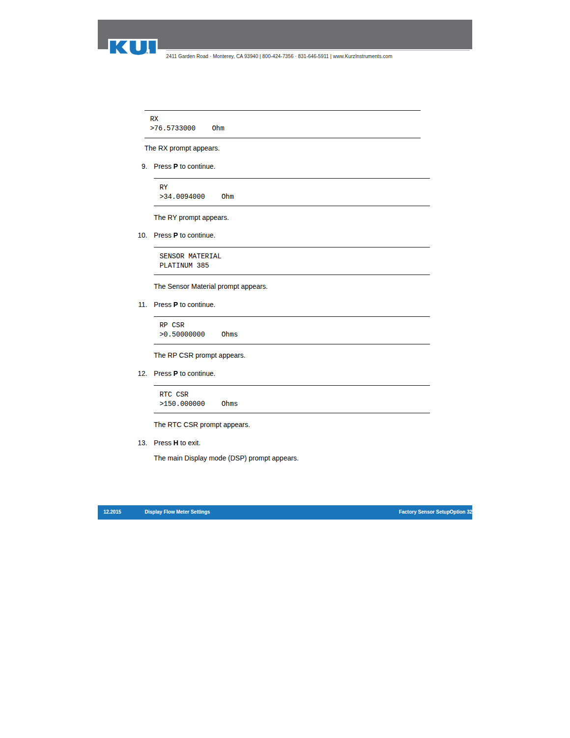INSTRUMENTS
2411 Garden Road · Monterey, CA 93940 | 800-424-7356 · 831-646-5911 | www.KurzInstruments.com
RX >76.5733000 Ohm
The RX prompt appears.
9. Press P to continue.
RY >34.0094000 Ohm
The RY prompt appears.
10. Press P to continue.
SENSOR MATERIAL PLATINUM 385
The Sensor Material prompt appears.
11. Press P to continue.
RP CSR >0.50000000 Ohms
The RP CSR prompt appears.
12. Press P to continue.
RTC CSR >150.000000 Ohms
The RTC CSR prompt appears.
13. Press H to exit.
The main Display mode (DSP) prompt appears.
12.2015 Display Flow Meter Settings
Factory Sensor Setup Option 32